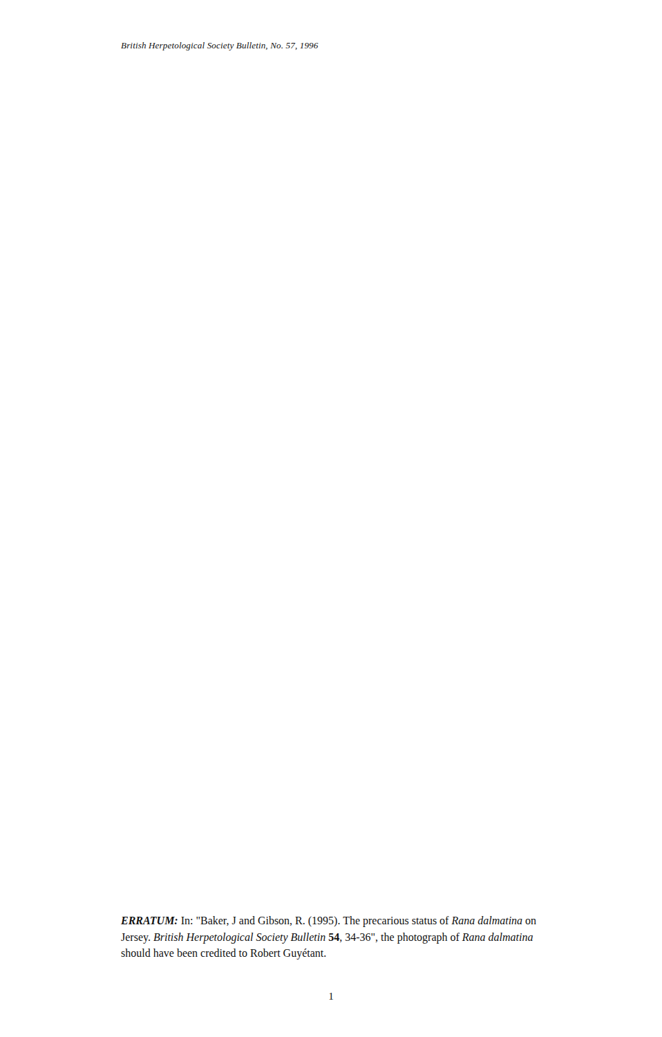British Herpetological Society Bulletin, No. 57, 1996
ERRATUM: In: "Baker, J and Gibson, R. (1995). The precarious status of Rana dalmatina on Jersey. British Herpetological Society Bulletin 54, 34-36", the photograph of Rana dalmatina should have been credited to Robert Guyétant.
1